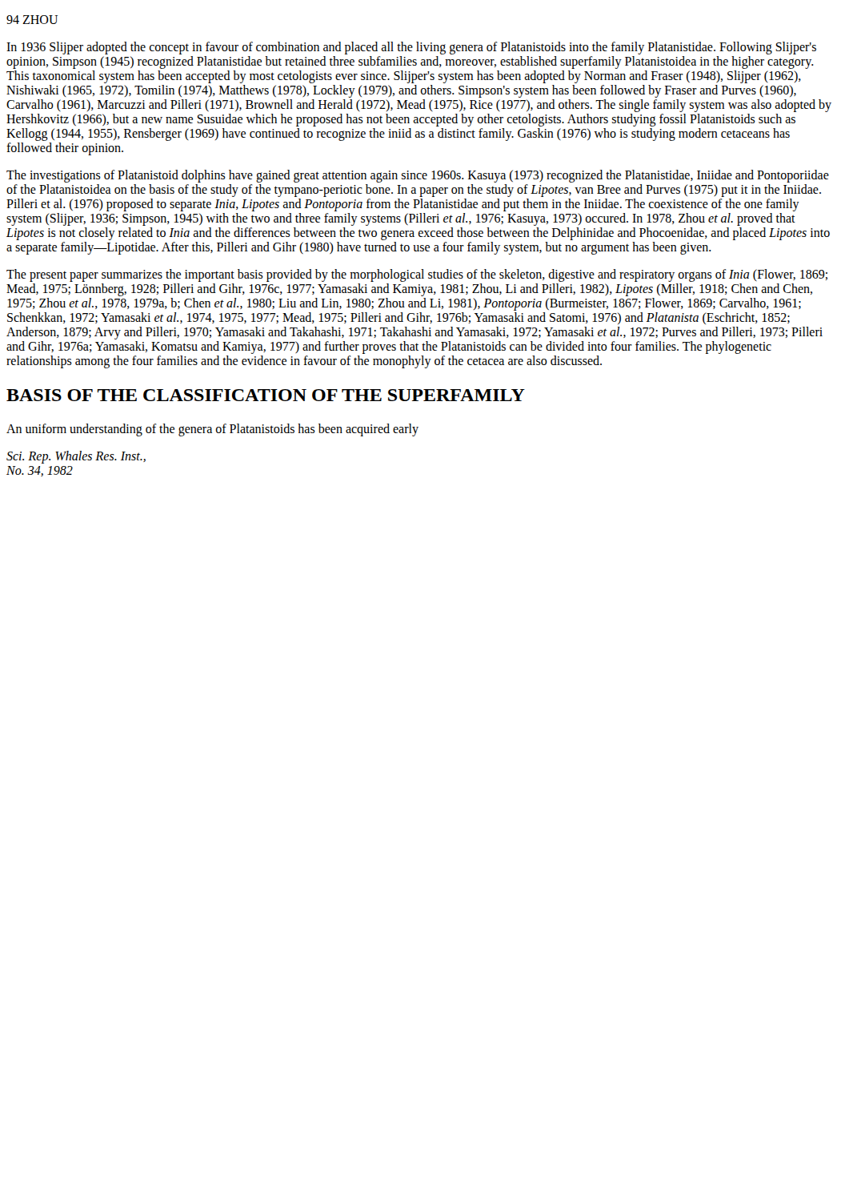94 ZHOU
In 1936 Slijper adopted the concept in favour of combination and placed all the living genera of Platanistoids into the family Platanistidae. Following Slijper's opinion, Simpson (1945) recognized Platanistidae but retained three subfamilies and, moreover, established superfamily Platanistoidea in the higher category. This taxonomical system has been accepted by most cetologists ever since. Slijper's system has been adopted by Norman and Fraser (1948), Slijper (1962), Nishiwaki (1965, 1972), Tomilin (1974), Matthews (1978), Lockley (1979), and others. Simpson's system has been followed by Fraser and Purves (1960), Carvalho (1961), Marcuzzi and Pilleri (1971), Brownell and Herald (1972), Mead (1975), Rice (1977), and others. The single family system was also adopted by Hershkovitz (1966), but a new name Susuidae which he proposed has not been accepted by other cetologists. Authors studying fossil Platanistoids such as Kellogg (1944, 1955), Rensberger (1969) have continued to recognize the iniid as a distinct family. Gaskin (1976) who is studying modern cetaceans has followed their opinion.
The investigations of Platanistoid dolphins have gained great attention again since 1960s. Kasuya (1973) recognized the Platanistidae, Iniidae and Pontoporiidae of the Platanistoidea on the basis of the study of the tympano-periotic bone. In a paper on the study of Lipotes, van Bree and Purves (1975) put it in the Iniidae. Pilleri et al. (1976) proposed to separate Inia, Lipotes and Pontoporia from the Platanistidae and put them in the Iniidae. The coexistence of the one family system (Slijper, 1936; Simpson, 1945) with the two and three family systems (Pilleri et al., 1976; Kasuya, 1973) occured. In 1978, Zhou et al. proved that Lipotes is not closely related to Inia and the differences between the two genera exceed those between the Delphinidae and Phocoenidae, and placed Lipotes into a separate family—Lipotidae. After this, Pilleri and Gihr (1980) have turned to use a four family system, but no argument has been given.
The present paper summarizes the important basis provided by the morphological studies of the skeleton, digestive and respiratory organs of Inia (Flower, 1869; Mead, 1975; Lönnberg, 1928; Pilleri and Gihr, 1976c, 1977; Yamasaki and Kamiya, 1981; Zhou, Li and Pilleri, 1982), Lipotes (Miller, 1918; Chen and Chen, 1975; Zhou et al., 1978, 1979a, b; Chen et al., 1980; Liu and Lin, 1980; Zhou and Li, 1981), Pontoporia (Burmeister, 1867; Flower, 1869; Carvalho, 1961; Schenkkan, 1972; Yamasaki et al., 1974, 1975, 1977; Mead, 1975; Pilleri and Gihr, 1976b; Yamasaki and Satomi, 1976) and Platanista (Eschricht, 1852; Anderson, 1879; Arvy and Pilleri, 1970; Yamasaki and Takahashi, 1971; Takahashi and Yamasaki, 1972; Yamasaki et al., 1972; Purves and Pilleri, 1973; Pilleri and Gihr, 1976a; Yamasaki, Komatsu and Kamiya, 1977) and further proves that the Platanistoids can be divided into four families. The phylogenetic relationships among the four families and the evidence in favour of the monophyly of the cetacea are also discussed.
BASIS OF THE CLASSIFICATION OF THE SUPERFAMILY
An uniform understanding of the genera of Platanistoids has been acquired early
Sci. Rep. Whales Res. Inst.,
No. 34, 1982